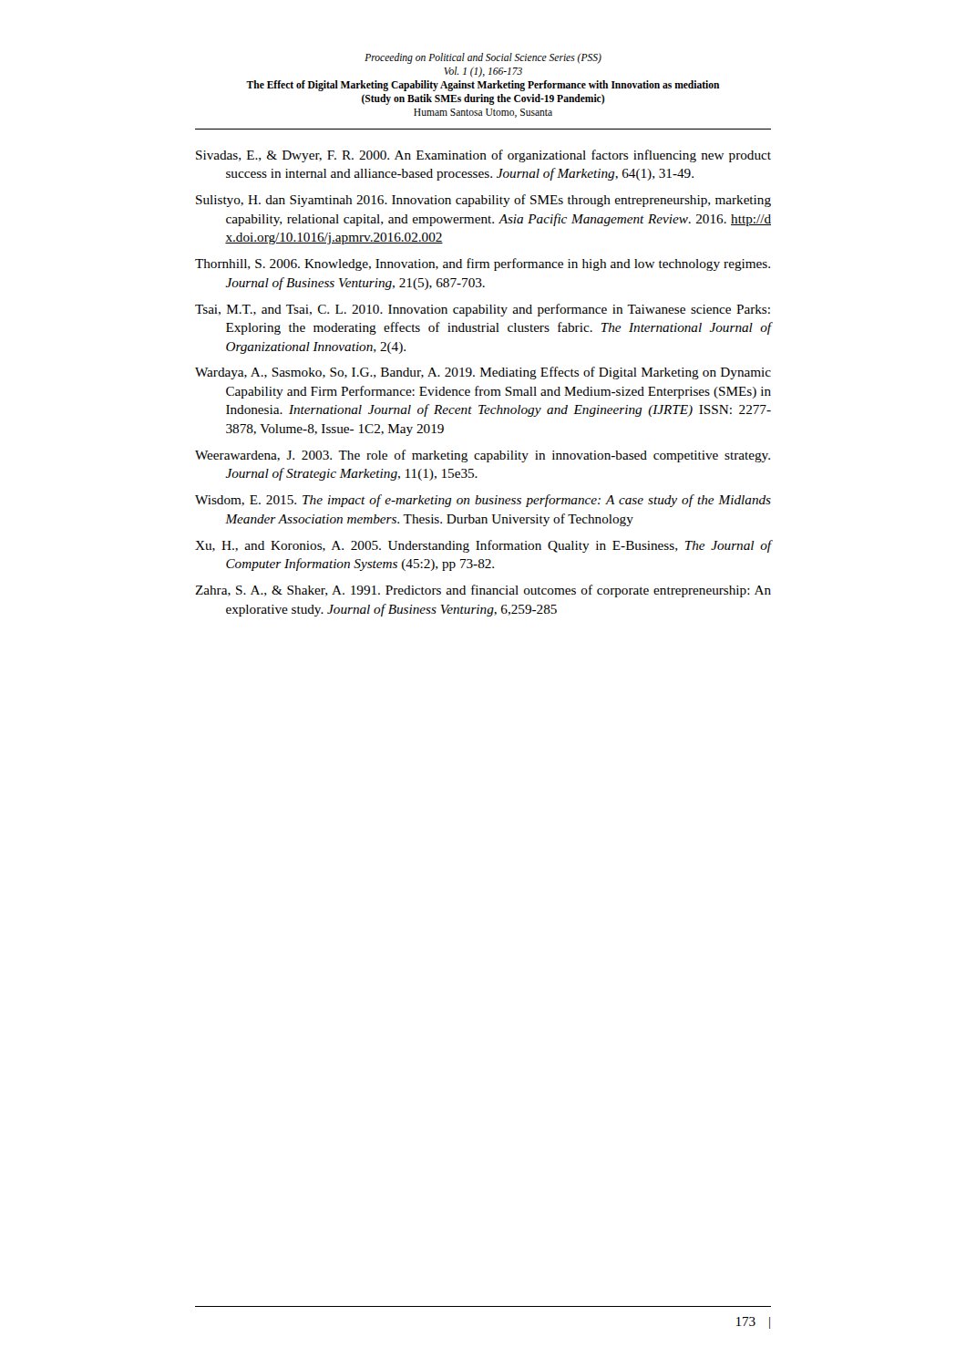Proceeding on Political and Social Science Series (PSS)
Vol. 1 (1), 166-173
The Effect of Digital Marketing Capability Against Marketing Performance with Innovation as mediation
(Study on Batik SMEs during the Covid-19 Pandemic)
Humam Santosa Utomo, Susanta
Sivadas, E., & Dwyer, F. R. 2000. An Examination of organizational factors influencing new product success in internal and alliance-based processes. Journal of Marketing, 64(1), 31-49.
Sulistyo, H. dan Siyamtinah 2016. Innovation capability of SMEs through entrepreneurship, marketing capability, relational capital, and empowerment. Asia Pacific Management Review. 2016. http://dx.doi.org/10.1016/j.apmrv.2016.02.002
Thornhill, S. 2006. Knowledge, Innovation, and firm performance in high and low technology regimes. Journal of Business Venturing, 21(5), 687-703.
Tsai, M.T., and Tsai, C. L. 2010. Innovation capability and performance in Taiwanese science Parks: Exploring the moderating effects of industrial clusters fabric. The International Journal of Organizational Innovation, 2(4).
Wardaya, A., Sasmoko, So, I.G., Bandur, A. 2019. Mediating Effects of Digital Marketing on Dynamic Capability and Firm Performance: Evidence from Small and Medium-sized Enterprises (SMEs) in Indonesia. International Journal of Recent Technology and Engineering (IJRTE) ISSN: 2277-3878, Volume-8, Issue- 1C2, May 2019
Weerawardena, J. 2003. The role of marketing capability in innovation-based competitive strategy. Journal of Strategic Marketing, 11(1), 15e35.
Wisdom, E. 2015. The impact of e-marketing on business performance: A case study of the Midlands Meander Association members. Thesis. Durban University of Technology
Xu, H., and Koronios, A. 2005. Understanding Information Quality in E-Business, The Journal of Computer Information Systems (45:2), pp 73-82.
Zahra, S. A., & Shaker, A. 1991. Predictors and financial outcomes of corporate entrepreneurship: An explorative study. Journal of Business Venturing, 6,259-285
173 |